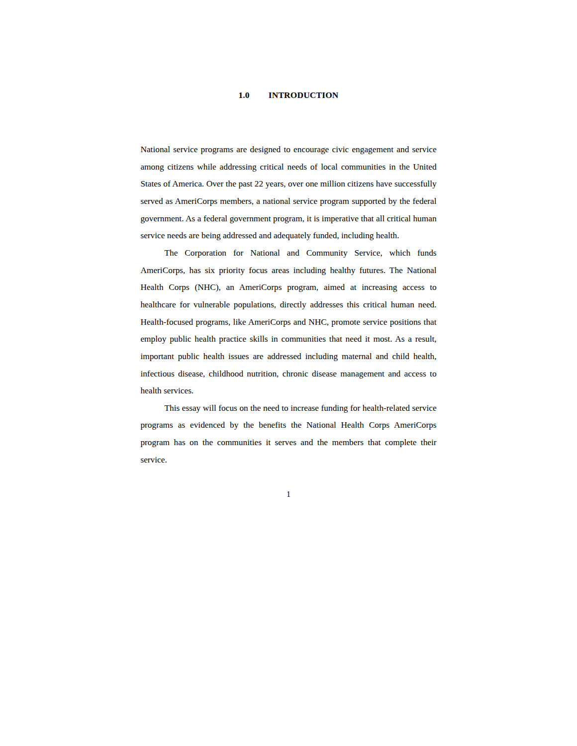1.0 INTRODUCTION
National service programs are designed to encourage civic engagement and service among citizens while addressing critical needs of local communities in the United States of America. Over the past 22 years, over one million citizens have successfully served as AmeriCorps members, a national service program supported by the federal government. As a federal government program, it is imperative that all critical human service needs are being addressed and adequately funded, including health.
The Corporation for National and Community Service, which funds AmeriCorps, has six priority focus areas including healthy futures. The National Health Corps (NHC), an AmeriCorps program, aimed at increasing access to healthcare for vulnerable populations, directly addresses this critical human need. Health-focused programs, like AmeriCorps and NHC, promote service positions that employ public health practice skills in communities that need it most. As a result, important public health issues are addressed including maternal and child health, infectious disease, childhood nutrition, chronic disease management and access to health services.
This essay will focus on the need to increase funding for health-related service programs as evidenced by the benefits the National Health Corps AmeriCorps program has on the communities it serves and the members that complete their service.
1